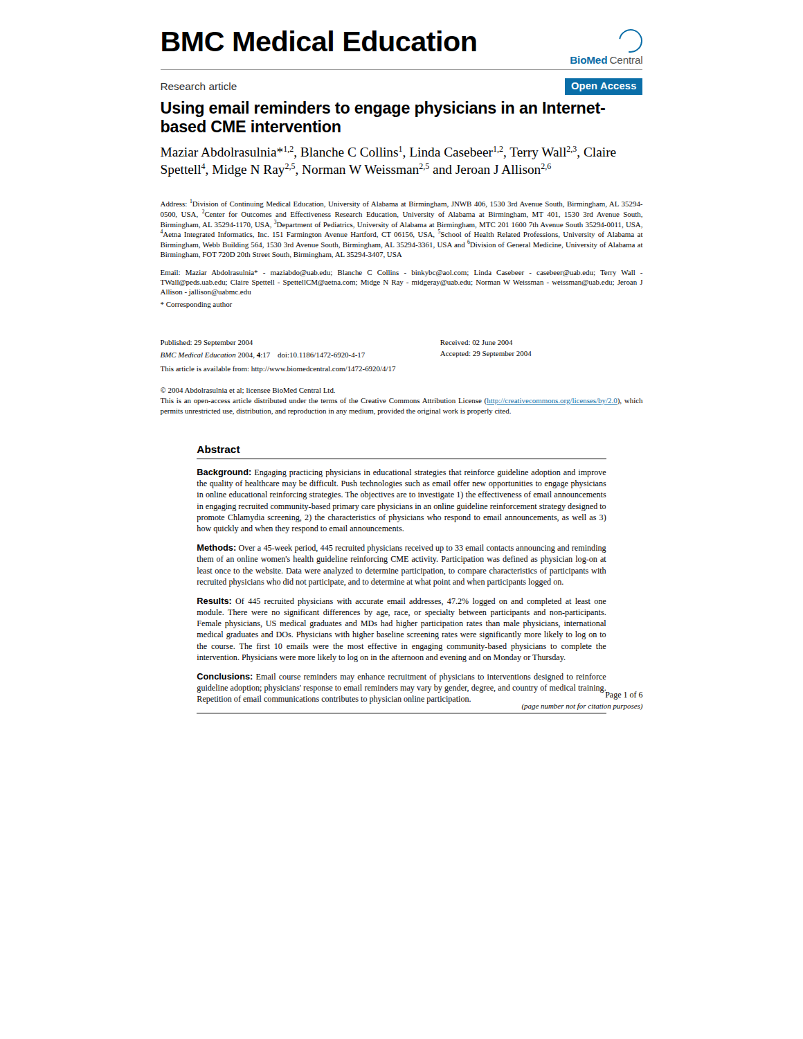BMC Medical Education
BioMed Central
Research article
Open Access
Using email reminders to engage physicians in an Internet-based CME intervention
Maziar Abdolrasulnia*1,2, Blanche C Collins1, Linda Casebeer1,2, Terry Wall2,3, Claire Spettell4, Midge N Ray2,5, Norman W Weissman2,5 and Jeroan J Allison2,6
Address: 1Division of Continuing Medical Education, University of Alabama at Birmingham, JNWB 406, 1530 3rd Avenue South, Birmingham, AL 35294-0500, USA, 2Center for Outcomes and Effectiveness Research Education, University of Alabama at Birmingham, MT 401, 1530 3rd Avenue South, Birmingham, AL 35294-1170, USA, 3Department of Pediatrics, University of Alabama at Birmingham, MTC 201 1600 7th Avenue South 35294-0011, USA, 4Aetna Integrated Informatics, Inc. 151 Farmington Avenue Hartford, CT 06156, USA, 5School of Health Related Professions, University of Alabama at Birmingham, Webb Building 564, 1530 3rd Avenue South, Birmingham, AL 35294-3361, USA and 6Division of General Medicine, University of Alabama at Birmingham, FOT 720D 20th Street South, Birmingham, AL 35294-3407, USA
Email: Maziar Abdolrasulnia* - maziabdo@uab.edu; Blanche C Collins - binkybc@aol.com; Linda Casebeer - casebeer@uab.edu; Terry Wall - TWall@peds.uab.edu; Claire Spettell - SpettellCM@aetna.com; Midge N Ray - midgeray@uab.edu; Norman W Weissman - weissman@uab.edu; Jeroan J Allison - jallison@uabmc.edu
* Corresponding author
Published: 29 September 2004
BMC Medical Education 2004, 4:17 doi:10.1186/1472-6920-4-17
This article is available from: http://www.biomedcentral.com/1472-6920/4/17
Received: 02 June 2004
Accepted: 29 September 2004
© 2004 Abdolrasulnia et al; licensee BioMed Central Ltd.
This is an open-access article distributed under the terms of the Creative Commons Attribution License (http://creativecommons.org/licenses/by/2.0), which permits unrestricted use, distribution, and reproduction in any medium, provided the original work is properly cited.
Abstract
Background: Engaging practicing physicians in educational strategies that reinforce guideline adoption and improve the quality of healthcare may be difficult. Push technologies such as email offer new opportunities to engage physicians in online educational reinforcing strategies. The objectives are to investigate 1) the effectiveness of email announcements in engaging recruited community-based primary care physicians in an online guideline reinforcement strategy designed to promote Chlamydia screening, 2) the characteristics of physicians who respond to email announcements, as well as 3) how quickly and when they respond to email announcements.
Methods: Over a 45-week period, 445 recruited physicians received up to 33 email contacts announcing and reminding them of an online women's health guideline reinforcing CME activity. Participation was defined as physician log-on at least once to the website. Data were analyzed to determine participation, to compare characteristics of participants with recruited physicians who did not participate, and to determine at what point and when participants logged on.
Results: Of 445 recruited physicians with accurate email addresses, 47.2% logged on and completed at least one module. There were no significant differences by age, race, or specialty between participants and non-participants. Female physicians, US medical graduates and MDs had higher participation rates than male physicians, international medical graduates and DOs. Physicians with higher baseline screening rates were significantly more likely to log on to the course. The first 10 emails were the most effective in engaging community-based physicians to complete the intervention. Physicians were more likely to log on in the afternoon and evening and on Monday or Thursday.
Conclusions: Email course reminders may enhance recruitment of physicians to interventions designed to reinforce guideline adoption; physicians' response to email reminders may vary by gender, degree, and country of medical training. Repetition of email communications contributes to physician online participation.
Page 1 of 6
(page number not for citation purposes)